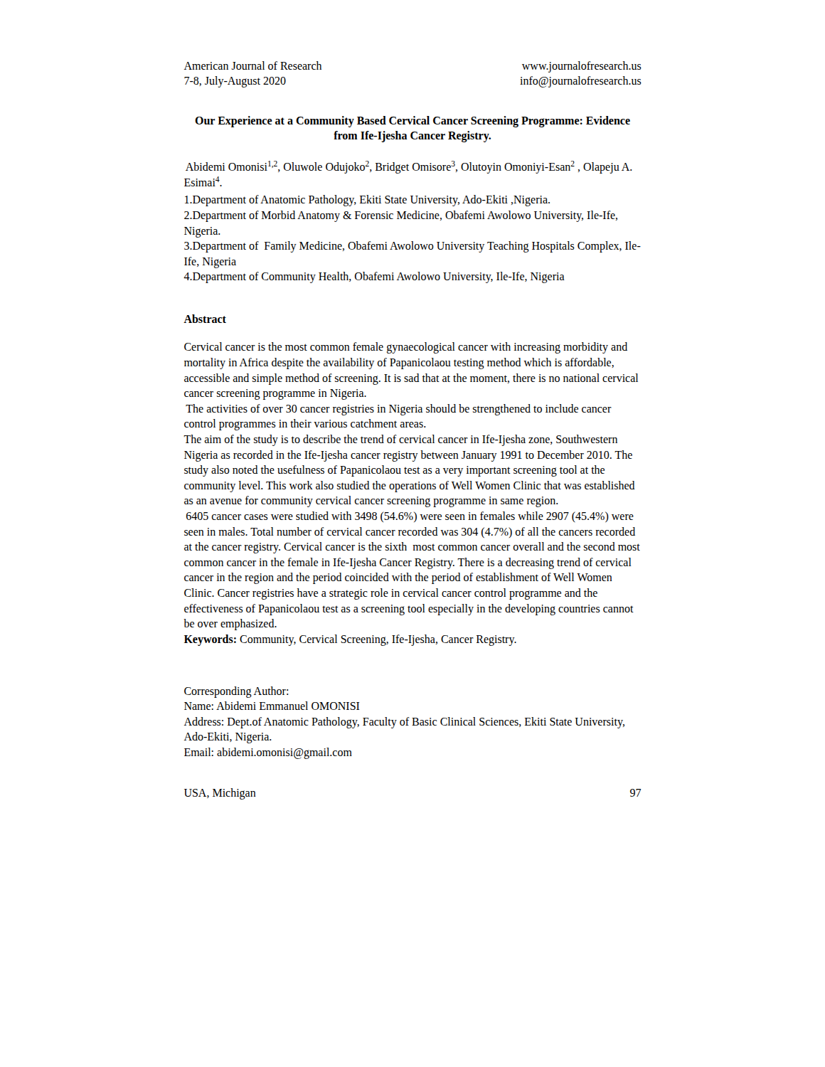| American Journal of Research | www.journalofresearch.us |
| 7-8, July-August 2020 | info@journalofresearch.us |
Our Experience at a Community Based Cervical Cancer Screening Programme: Evidence from Ife-Ijesha Cancer Registry.
Abidemi Omonisi1,2, Oluwole Odujoko2, Bridget Omisore3, Olutoyin Omoniyi-Esan2 , Olapeju A. Esimai4.
1.Department of Anatomic Pathology, Ekiti State University, Ado-Ekiti ,Nigeria.
2.Department of Morbid Anatomy & Forensic Medicine, Obafemi Awolowo University, Ile-Ife, Nigeria.
3.Department of Family Medicine, Obafemi Awolowo University Teaching Hospitals Complex, Ile-Ife, Nigeria
4.Department of Community Health, Obafemi Awolowo University, Ile-Ife, Nigeria
Abstract
Cervical cancer is the most common female gynaecological cancer with increasing morbidity and mortality in Africa despite the availability of Papanicolaou testing method which is affordable, accessible and simple method of screening. It is sad that at the moment, there is no national cervical cancer screening programme in Nigeria.
The activities of over 30 cancer registries in Nigeria should be strengthened to include cancer control programmes in their various catchment areas.
The aim of the study is to describe the trend of cervical cancer in Ife-Ijesha zone, Southwestern Nigeria as recorded in the Ife-Ijesha cancer registry between January 1991 to December 2010. The study also noted the usefulness of Papanicolaou test as a very important screening tool at the community level. This work also studied the operations of Well Women Clinic that was established as an avenue for community cervical cancer screening programme in same region.
6405 cancer cases were studied with 3498 (54.6%) were seen in females while 2907 (45.4%) were seen in males. Total number of cervical cancer recorded was 304 (4.7%) of all the cancers recorded at the cancer registry. Cervical cancer is the sixth most common cancer overall and the second most common cancer in the female in Ife-Ijesha Cancer Registry. There is a decreasing trend of cervical cancer in the region and the period coincided with the period of establishment of Well Women Clinic. Cancer registries have a strategic role in cervical cancer control programme and the effectiveness of Papanicolaou test as a screening tool especially in the developing countries cannot be over emphasized.
Keywords: Community, Cervical Screening, Ife-Ijesha, Cancer Registry.
Corresponding Author:
Name: Abidemi Emmanuel OMONISI
Address: Dept.of Anatomic Pathology, Faculty of Basic Clinical Sciences, Ekiti State University, Ado-Ekiti, Nigeria.
Email: abidemi.omonisi@gmail.com
| USA, Michigan | 97 |